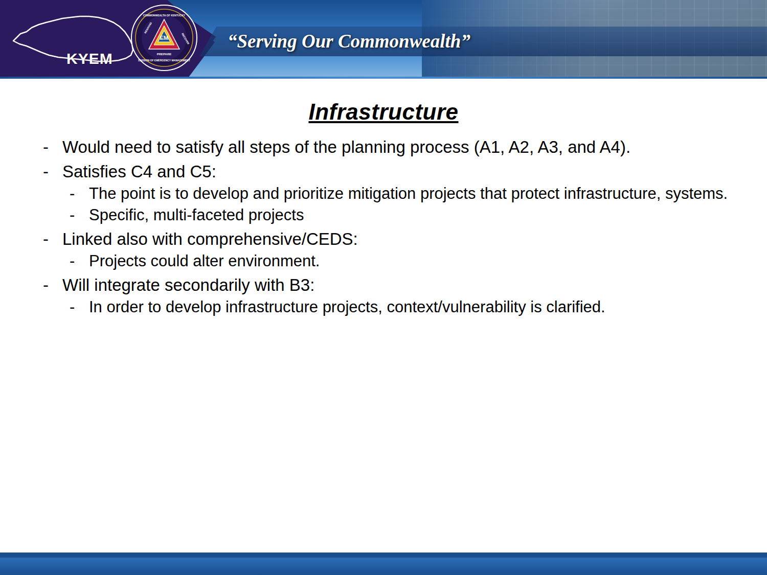KYEM
EM PREPARE COMMONWEALTH OF KENTUCKY DIVISION OF EMERGENCY MANAGEMENT RESPOND RECOVER
“Serving Our Commonwealth”
Infrastructure
Would need to satisfy all steps of the planning process (A1, A2, A3, and A4).
Satisfies C4 and C5:
The point is to develop and prioritize mitigation projects that protect infrastructure, systems.
Specific, multi-faceted projects
Linked also with comprehensive/CEDS:
Projects could alter environment.
Will integrate secondarily with B3:
In order to develop infrastructure projects, context/vulnerability is clarified.